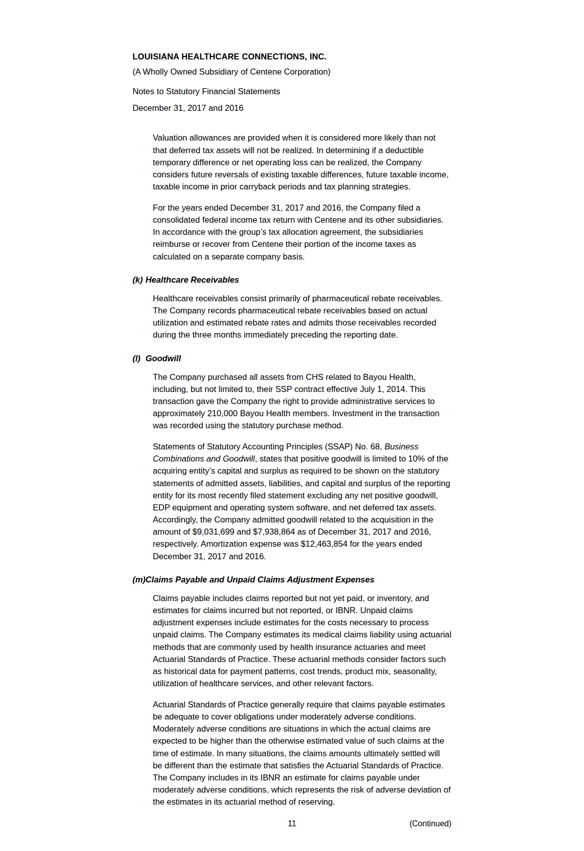LOUISIANA HEALTHCARE CONNECTIONS, INC.
(A Wholly Owned Subsidiary of Centene Corporation)
Notes to Statutory Financial Statements
December 31, 2017 and 2016
Valuation allowances are provided when it is considered more likely than not that deferred tax assets will not be realized. In determining if a deductible temporary difference or net operating loss can be realized, the Company considers future reversals of existing taxable differences, future taxable income, taxable income in prior carryback periods and tax planning strategies.
For the years ended December 31, 2017 and 2016, the Company filed a consolidated federal income tax return with Centene and its other subsidiaries. In accordance with the group’s tax allocation agreement, the subsidiaries reimburse or recover from Centene their portion of the income taxes as calculated on a separate company basis.
(k) Healthcare Receivables
Healthcare receivables consist primarily of pharmaceutical rebate receivables. The Company records pharmaceutical rebate receivables based on actual utilization and estimated rebate rates and admits those receivables recorded during the three months immediately preceding the reporting date.
(l) Goodwill
The Company purchased all assets from CHS related to Bayou Health, including, but not limited to, their SSP contract effective July 1, 2014. This transaction gave the Company the right to provide administrative services to approximately 210,000 Bayou Health members. Investment in the transaction was recorded using the statutory purchase method.
Statements of Statutory Accounting Principles (SSAP) No. 68, Business Combinations and Goodwill, states that positive goodwill is limited to 10% of the acquiring entity’s capital and surplus as required to be shown on the statutory statements of admitted assets, liabilities, and capital and surplus of the reporting entity for its most recently filed statement excluding any net positive goodwill, EDP equipment and operating system software, and net deferred tax assets. Accordingly, the Company admitted goodwill related to the acquisition in the amount of $9,031,699 and $7,938,864 as of December 31, 2017 and 2016, respectively. Amortization expense was $12,463,854 for the years ended December 31, 2017 and 2016.
(m) Claims Payable and Unpaid Claims Adjustment Expenses
Claims payable includes claims reported but not yet paid, or inventory, and estimates for claims incurred but not reported, or IBNR. Unpaid claims adjustment expenses include estimates for the costs necessary to process unpaid claims. The Company estimates its medical claims liability using actuarial methods that are commonly used by health insurance actuaries and meet Actuarial Standards of Practice. These actuarial methods consider factors such as historical data for payment patterns, cost trends, product mix, seasonality, utilization of healthcare services, and other relevant factors.
Actuarial Standards of Practice generally require that claims payable estimates be adequate to cover obligations under moderately adverse conditions. Moderately adverse conditions are situations in which the actual claims are expected to be higher than the otherwise estimated value of such claims at the time of estimate. In many situations, the claims amounts ultimately settled will be different than the estimate that satisfies the Actuarial Standards of Practice. The Company includes in its IBNR an estimate for claims payable under moderately adverse conditions, which represents the risk of adverse deviation of the estimates in its actuarial method of reserving.
11
(Continued)